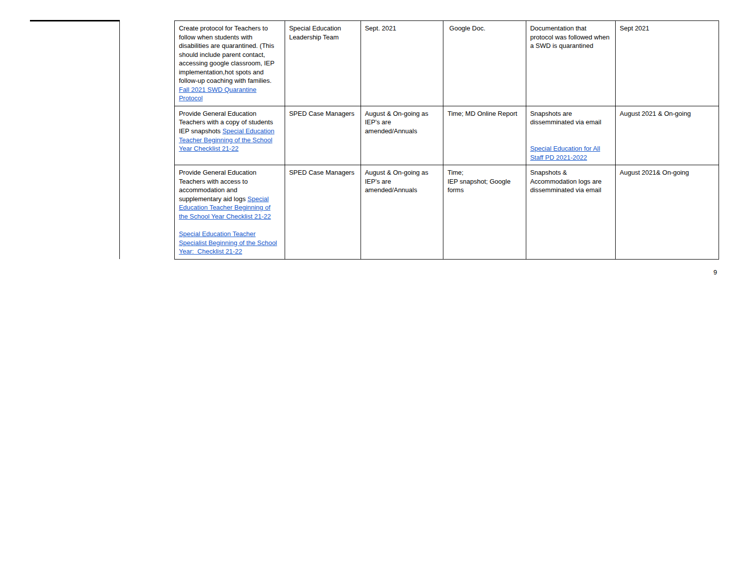| | | Create protocol for Teachers to follow when students with disabilities are quarantined. (This should include parent contact, accessing google classroom, IEP implementation,hot spots and follow-up coaching with families. Fall 2021 SWD Quarantine Protocol | Special Education Leadership Team | Sept. 2021 | Google Doc. | Documentation that protocol was followed when a SWD is quarantined | Sept 2021 |
| Provide General Education Teachers with a copy of students IEP snapshots Special Education Teacher Beginning of the School Year Checklist 21-22 | SPED Case Managers | August & On-going as IEP’s are amended/Annuals | Time; MD Online Report | Snapshots are dissemminated via email Special Education for All Staff PD 2021-2022 | August 2021 & On-going |
| Provide General Education Teachers with access to accommodation and supplementary aid logs Special Education Teacher Beginning of the School Year Checklist 21-22 Special Education Teacher Specialist Beginning of the School Year: Checklist 21-22 | SPED Case Managers | August & On-going as IEP’s are amended/Annuals | Time; IEP snapshot; Google forms | Snapshots & Accommodation logs are dissemminated via email | August 2021& On-going |
9